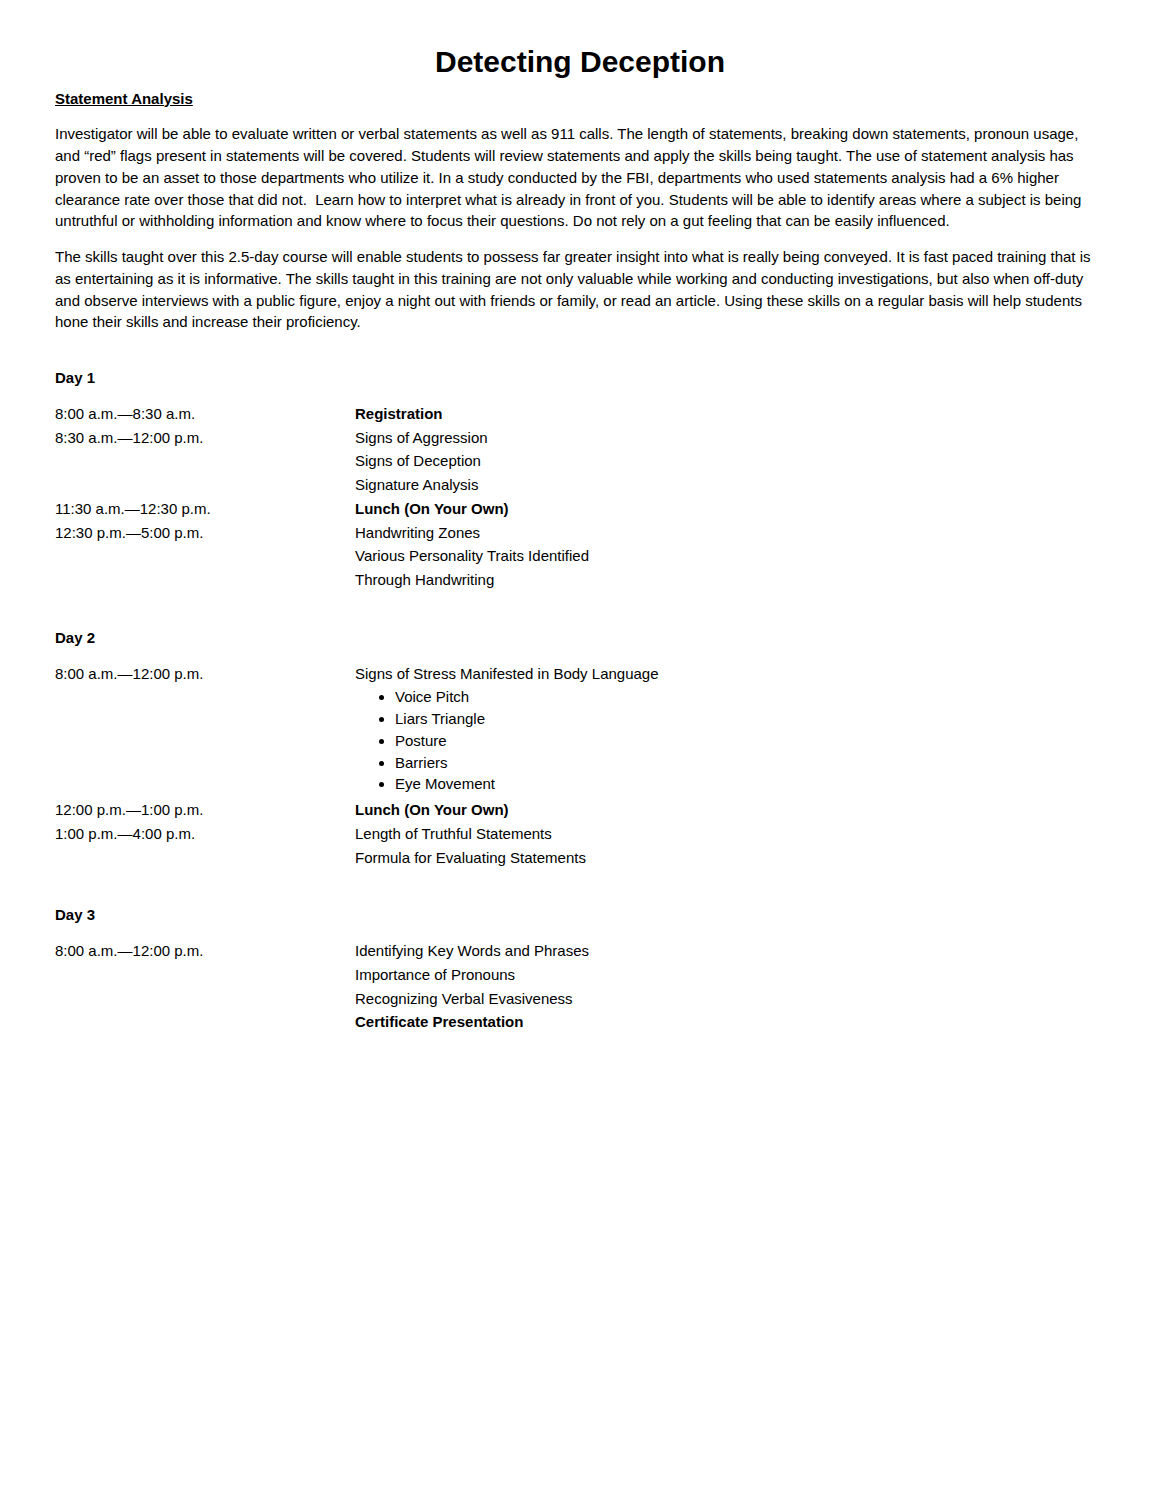Detecting Deception
Statement Analysis
Investigator will be able to evaluate written or verbal statements as well as 911 calls. The length of statements, breaking down statements, pronoun usage, and “red” flags present in statements will be covered. Students will review statements and apply the skills being taught. The use of statement analysis has proven to be an asset to those departments who utilize it. In a study conducted by the FBI, departments who used statements analysis had a 6% higher clearance rate over those that did not. Learn how to interpret what is already in front of you. Students will be able to identify areas where a subject is being untruthful or withholding information and know where to focus their questions. Do not rely on a gut feeling that can be easily influenced.
The skills taught over this 2.5-day course will enable students to possess far greater insight into what is really being conveyed. It is fast paced training that is as entertaining as it is informative. The skills taught in this training are not only valuable while working and conducting investigations, but also when off-duty and observe interviews with a public figure, enjoy a night out with friends or family, or read an article. Using these skills on a regular basis will help students hone their skills and increase their proficiency.
Day 1
| 8:00 a.m.—8:30 a.m. | Registration |
| 8:30 a.m.—12:00 p.m. | Signs of Aggression |
| | Signs of Deception |
| | Signature Analysis |
| 11:30 a.m.—12:30 p.m. | Lunch (On Your Own) |
| 12:30 p.m.—5:00 p.m. | Handwriting Zones |
| | Various Personality Traits Identified |
| | Through Handwriting |
Day 2
| 8:00 a.m.—12:00 p.m. | Signs of Stress Manifested in Body Language Voice Pitch Liars Triangle Posture Barriers Eye Movement |
| 12:00 p.m.—1:00 p.m. | Lunch (On Your Own) |
| 1:00 p.m.—4:00 p.m. | Length of Truthful Statements |
| | Formula for Evaluating Statements |
Day 3
| 8:00 a.m.—12:00 p.m. | Identifying Key Words and Phrases |
| | Importance of Pronouns |
| | Recognizing Verbal Evasiveness |
| | Certificate Presentation |